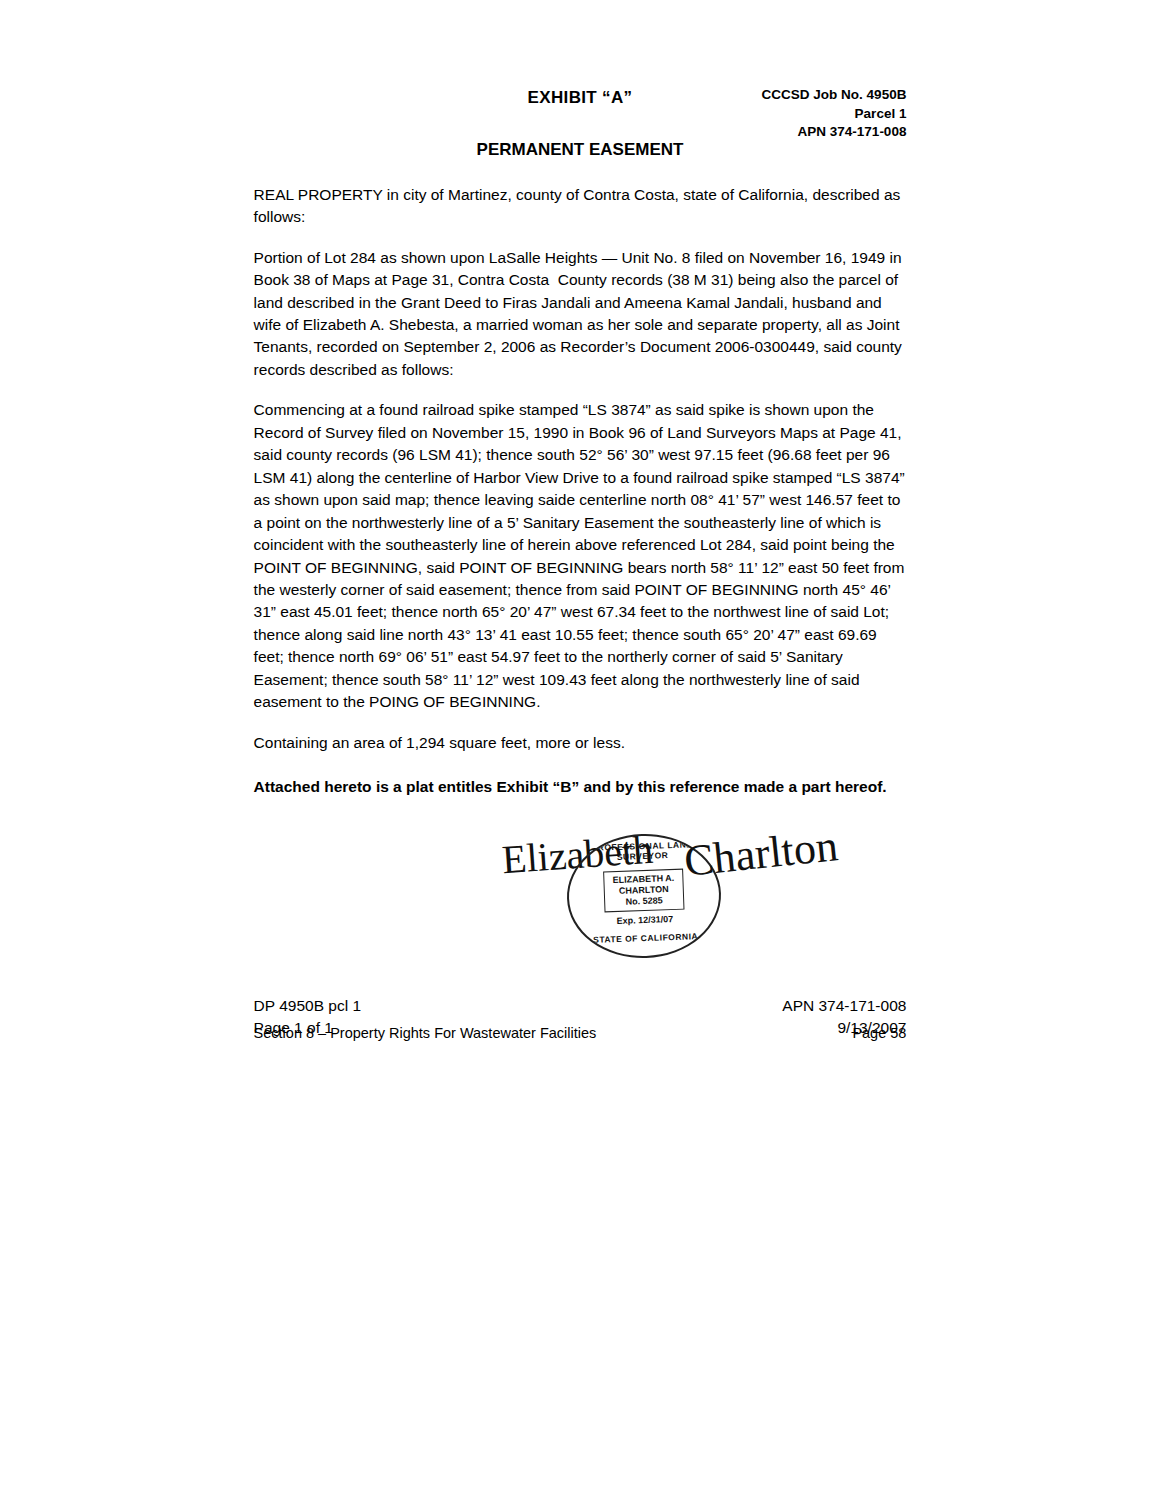CCCSD Job No. 4950B
Parcel 1
APN 374-171-008
EXHIBIT “A”
PERMANENT EASEMENT
REAL PROPERTY in city of Martinez, county of Contra Costa, state of California, described as follows:
Portion of Lot 284 as shown upon LaSalle Heights — Unit No. 8 filed on November 16, 1949 in Book 38 of Maps at Page 31, Contra Costa County records (38 M 31) being also the parcel of land described in the Grant Deed to Firas Jandali and Ameena Kamal Jandali, husband and wife of Elizabeth A. Shebesta, a married woman as her sole and separate property, all as Joint Tenants, recorded on September 2, 2006 as Recorder’s Document 2006-0300449, said county records described as follows:
Commencing at a found railroad spike stamped “LS 3874” as said spike is shown upon the Record of Survey filed on November 15, 1990 in Book 96 of Land Surveyors Maps at Page 41, said county records (96 LSM 41); thence south 52° 56’ 30” west 97.15 feet (96.68 feet per 96 LSM 41) along the centerline of Harbor View Drive to a found railroad spike stamped “LS 3874” as shown upon said map; thence leaving saide centerline north 08° 41’ 57” west 146.57 feet to a point on the northwesterly line of a 5’ Sanitary Easement the southeasterly line of which is coincident with the southeasterly line of herein above referenced Lot 284, said point being the POINT OF BEGINNING, said POINT OF BEGINNING bears north 58° 11’ 12” east 50 feet from the westerly corner of said easement; thence from said POINT OF BEGINNING north 45° 46’ 31” east 45.01 feet; thence north 65° 20’ 47” west 67.34 feet to the northwest line of said Lot; thence along said line north 43° 13’ 41 east 10.55 feet; thence south 65° 20’ 47” east 69.69 feet; thence north 69° 06’ 51” east 54.97 feet to the northerly corner of said 5’ Sanitary Easement; thence south 58° 11’ 12” west 109.43 feet along the northwesterly line of said easement to the POING OF BEGINNING.
Containing an area of 1,294 square feet, more or less.
Attached hereto is a plat entitles Exhibit “B” and by this reference made a part hereof.
Elizabeth
PROFESSIONAL LAND SURVEYOR
ELIZABETH A.
CHARLTON
No. 5285
Exp. 12/31/07
★ STATE OF CALIFORNIA ★
Charlton
DP 4950B pcl 1
Page 1 of 1
APN 374-171-008
9/13/2007
Section 8 – Property Rights For Wastewater Facilities
Page 58